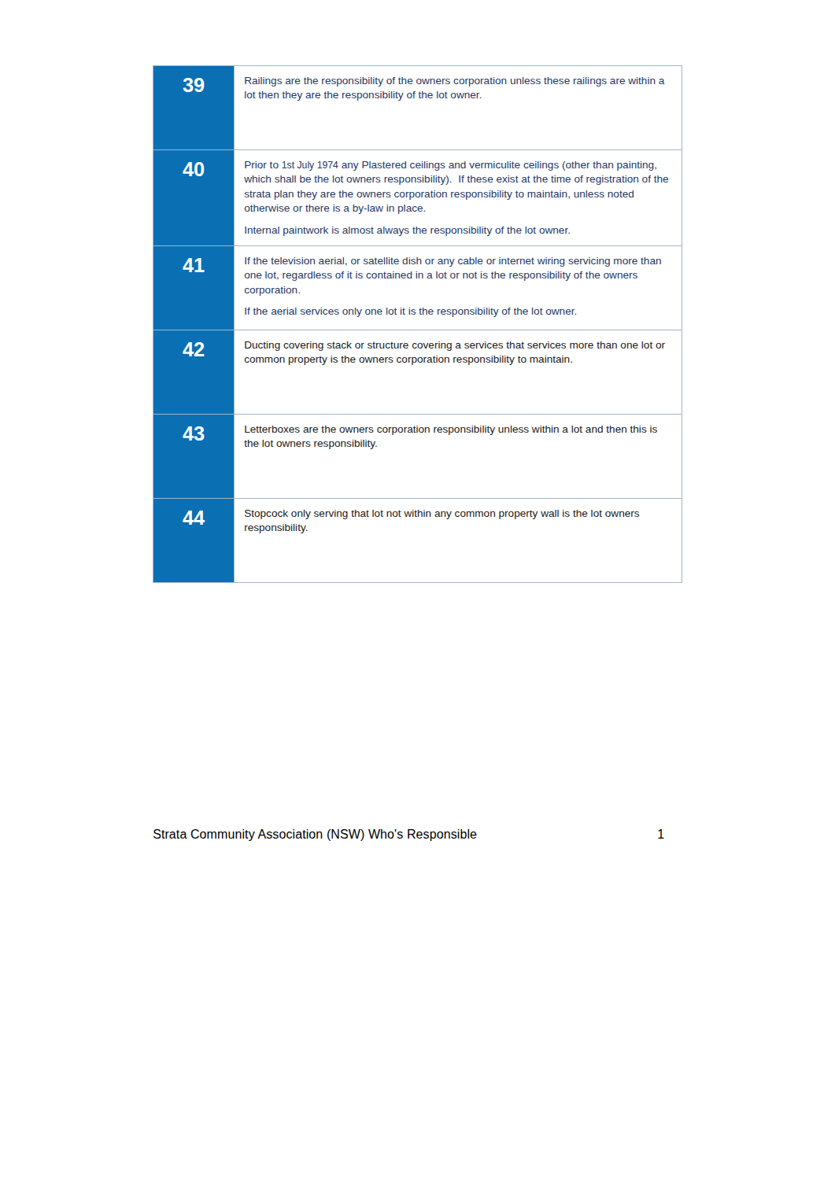| 39 | Railings are the responsibility of the owners corporation unless these railings are within a lot then they are the responsibility of the lot owner. |
| 40 | Prior to 1st July 1974 any Plastered ceilings and vermiculite ceilings (other than painting, which shall be the lot owners responsibility). If these exist at the time of registration of the strata plan they are the owners corporation responsibility to maintain, unless noted otherwise or there is a by-law in place. Internal paintwork is almost always the responsibility of the lot owner. |
| 41 | If the television aerial, or satellite dish or any cable or internet wiring servicing more than one lot, regardless of it is contained in a lot or not is the responsibility of the owners corporation. If the aerial services only one lot it is the responsibility of the lot owner. |
| 42 | Ducting covering stack or structure covering a services that services more than one lot or common property is the owners corporation responsibility to maintain. |
| 43 | Letterboxes are the owners corporation responsibility unless within a lot and then this is the lot owners responsibility. |
| 44 | Stopcock only serving that lot not within any common property wall is the lot owners responsibility. |
Strata Community Association (NSW) Who's Responsible
1